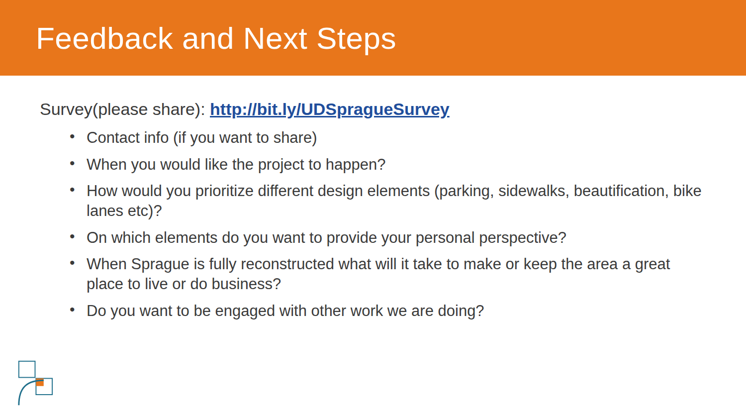Feedback and Next Steps
Survey(please share): http://bit.ly/UDSpragueSurvey
Contact info (if you want to share)
When you would like the project to happen?
How would you prioritize different design elements (parking, sidewalks, beautification, bike lanes etc)?
On which elements do you want to provide your personal perspective?
When Sprague is fully reconstructed what will it take to make or keep the area a great place to live or do business?
Do you want to be engaged with other work we are doing?